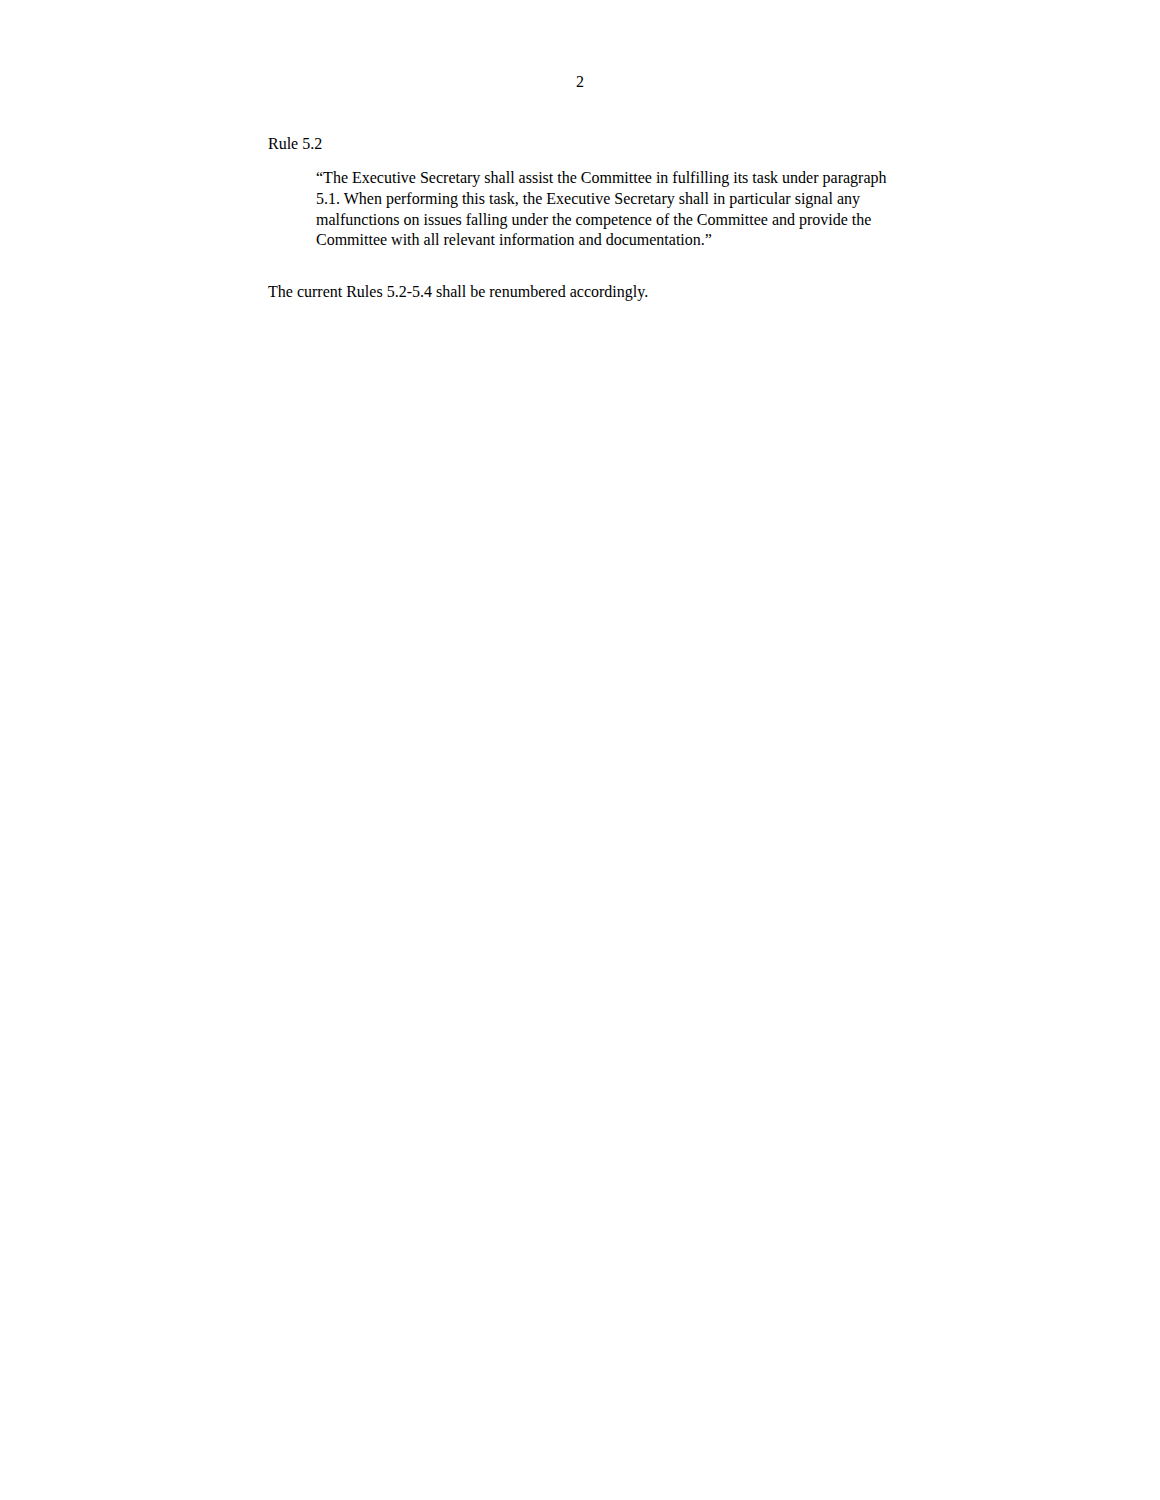2
Rule 5.2
“The Executive Secretary shall assist the Committee in fulfilling its task under paragraph 5.1. When performing this task, the Executive Secretary shall in particular signal any malfunctions on issues falling under the competence of the Committee and provide the Committee with all relevant information and documentation.”
The current Rules 5.2-5.4 shall be renumbered accordingly.